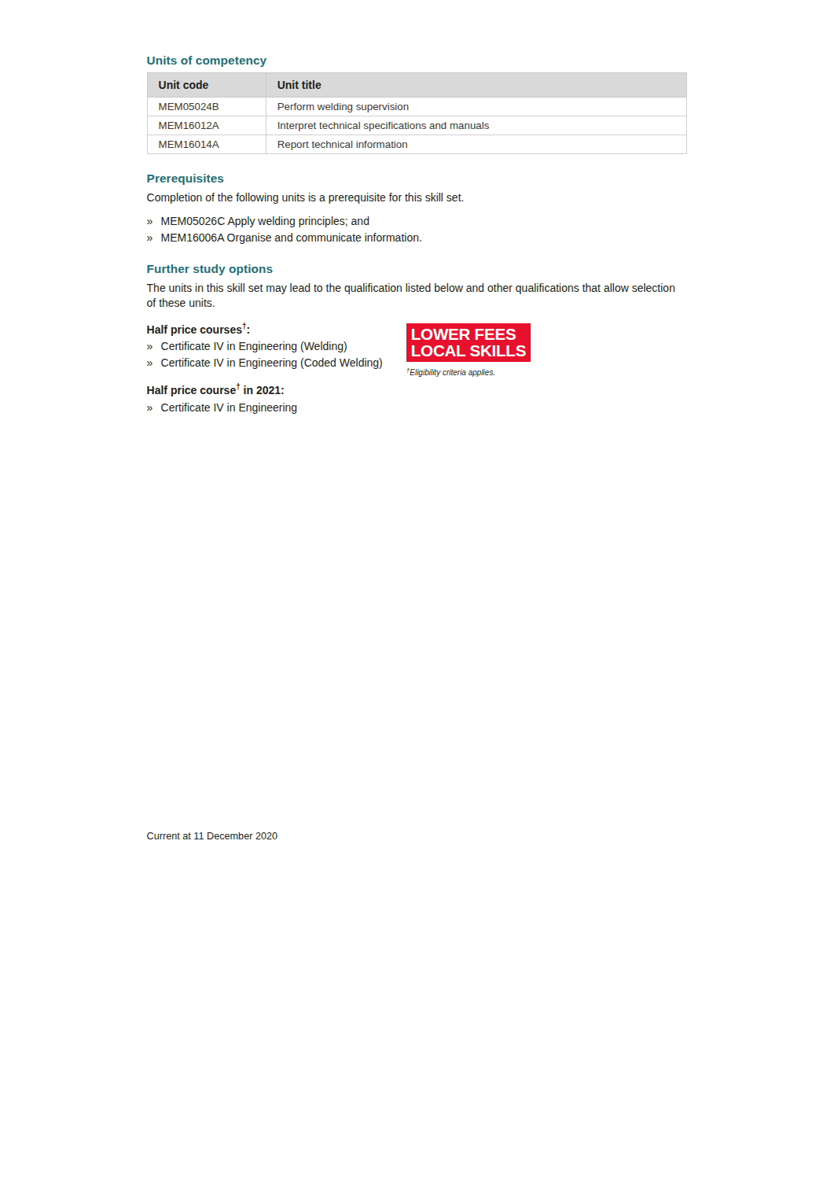Units of competency
| Unit code | Unit title |
| --- | --- |
| MEM05024B | Perform welding supervision |
| MEM16012A | Interpret technical specifications and manuals |
| MEM16014A | Report technical information |
Prerequisites
Completion of the following units is a prerequisite for this skill set.
MEM05026C Apply welding principles; and
MEM16006A Organise and communicate information.
Further study options
The units in this skill set may lead to the qualification listed below and other qualifications that allow selection of these units.
Half price courses†:
Certificate IV in Engineering (Welding)
Certificate IV in Engineering (Coded Welding)
Half price course† in 2021:
Certificate IV in Engineering
Lower Fees Local Skills
†Eligibility criteria applies.
Current at 11 December 2020